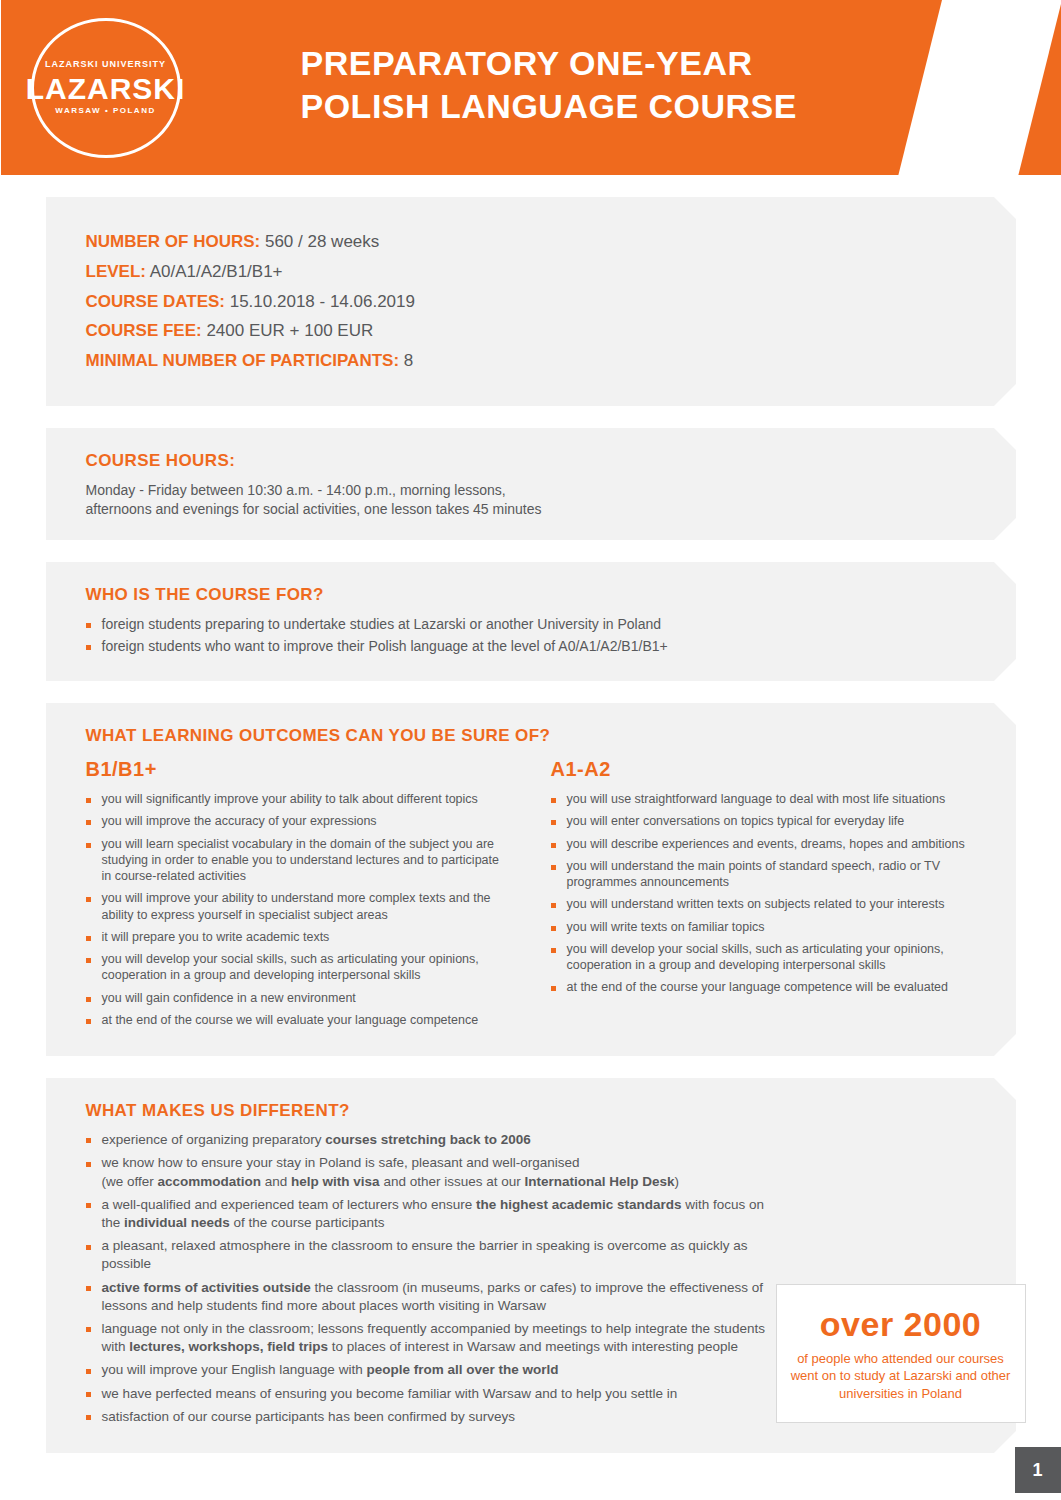Lazarski University LAZARSKI Warsaw • Poland
Preparatory One-Year
Polish Language Course
Number of hours: 560 / 28 weeks
Level: A0/A1/A2/B1/B1+
Course dates: 15.10.2018 - 14.06.2019
Course fee: 2400 EUR + 100 EUR
Minimal number of participants: 8
Course hours:
Monday - Friday between 10:30 a.m. - 14:00 p.m., morning lessons,
afternoons and evenings for social activities, one lesson takes 45 minutes
Who is the course for?
foreign students preparing to undertake studies at Lazarski or another University in Poland
foreign students who want to improve their Polish language at the level of A0/A1/A2/B1/B1+
What learning outcomes can you be sure of?
B1/B1+
you will significantly improve your ability to talk about different topics
you will improve the accuracy of your expressions
you will learn specialist vocabulary in the domain of the subject you are studying in order to enable you to understand lectures and to participate in course-related activities
you will improve your ability to understand more complex texts and the ability to express yourself in specialist subject areas
it will prepare you to write academic texts
you will develop your social skills, such as articulating your opinions, cooperation in a group and developing interpersonal skills
you will gain confidence in a new environment
at the end of the course we will evaluate your language competence
A1-A2
you will use straightforward language to deal with most life situations
you will enter conversations on topics typical for everyday life
you will describe experiences and events, dreams, hopes and ambitions
you will understand the main points of standard speech, radio or TV programmes announcements
you will understand written texts on subjects related to your interests
you will write texts on familiar topics
you will develop your social skills, such as articulating your opinions, cooperation in a group and developing interpersonal skills
at the end of the course your language competence will be evaluated
What makes us different?
experience of organizing preparatory courses stretching back to 2006
we know how to ensure your stay in Poland is safe, pleasant and well-organised
(we offer accommodation and help with visa and other issues at our International Help Desk)
a well-qualified and experienced team of lecturers who ensure the highest academic standards with focus on the individual needs of the course participants
a pleasant, relaxed atmosphere in the classroom to ensure the barrier in speaking is overcome as quickly as possible
active forms of activities outside the classroom (in museums, parks or cafes) to improve the effectiveness of lessons and help students find more about places worth visiting in Warsaw
language not only in the classroom; lessons frequently accompanied by meetings to help integrate the students with lectures, workshops, field trips to places of interest in Warsaw and meetings with interesting people
you will improve your English language with people from all over the world
we have perfected means of ensuring you become familiar with Warsaw and to help you settle in
satisfaction of our course participants has been confirmed by surveys
over 2000 of people who attended our courses went on to study at Lazarski and other universities in Poland
1